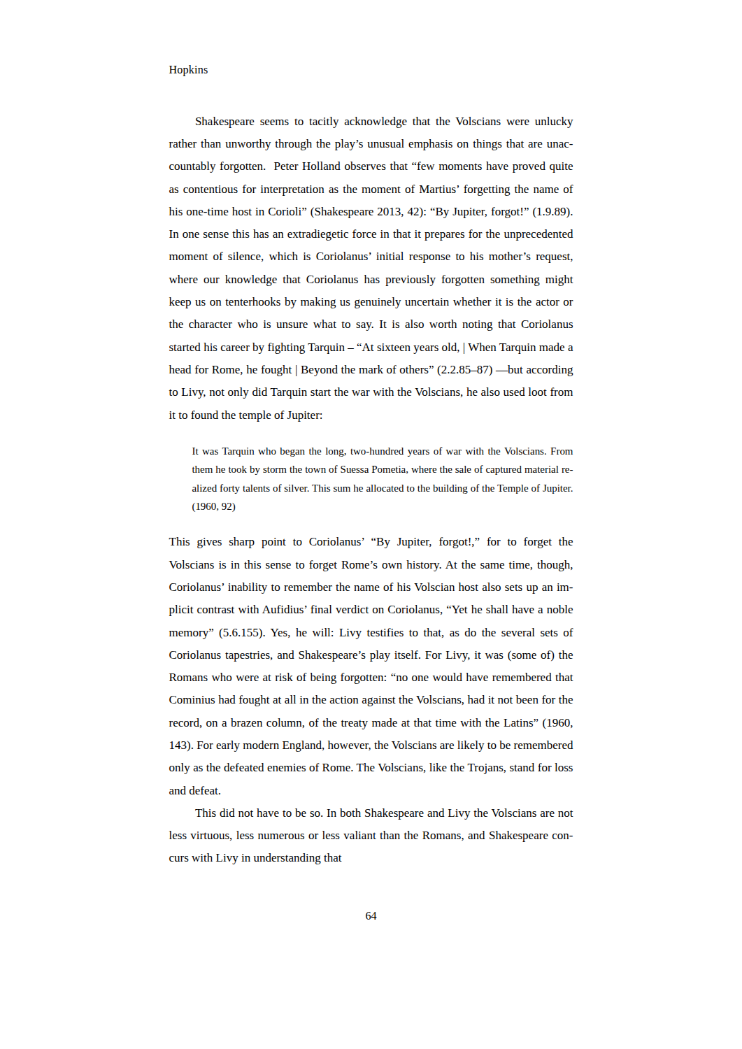Hopkins
Shakespeare seems to tacitly acknowledge that the Volscians were unlucky rather than unworthy through the play’s unusual emphasis on things that are unaccountably forgotten. Peter Holland observes that “few moments have proved quite as contentious for interpretation as the moment of Martius’ forgetting the name of his one-time host in Corioli” (Shakespeare 2013, 42): “By Jupiter, forgot!” (1.9.89). In one sense this has an extradiegetic force in that it prepares for the unprecedented moment of silence, which is Coriolanus’ initial response to his mother’s request, where our knowledge that Coriolanus has previously forgotten something might keep us on tenterhooks by making us genuinely uncertain whether it is the actor or the character who is unsure what to say. It is also worth noting that Coriolanus started his career by fighting Tarquin – “At sixteen years old, | When Tarquin made a head for Rome, he fought | Beyond the mark of others” (2.2.85–87) —but according to Livy, not only did Tarquin start the war with the Volscians, he also used loot from it to found the temple of Jupiter:
It was Tarquin who began the long, two-hundred years of war with the Volscians. From them he took by storm the town of Suessa Pometia, where the sale of captured material realized forty talents of silver. This sum he allocated to the building of the Temple of Jupiter. (1960, 92)
This gives sharp point to Coriolanus’ “By Jupiter, forgot!,” for to forget the Volscians is in this sense to forget Rome’s own history. At the same time, though, Coriolanus’ inability to remember the name of his Volscian host also sets up an implicit contrast with Aufidius’ final verdict on Coriolanus, “Yet he shall have a noble memory” (5.6.155). Yes, he will: Livy testifies to that, as do the several sets of Coriolanus tapestries, and Shakespeare’s play itself. For Livy, it was (some of) the Romans who were at risk of being forgotten: “no one would have remembered that Cominius had fought at all in the action against the Volscians, had it not been for the record, on a brazen column, of the treaty made at that time with the Latins” (1960, 143). For early modern England, however, the Volscians are likely to be remembered only as the defeated enemies of Rome. The Volscians, like the Trojans, stand for loss and defeat.
This did not have to be so. In both Shakespeare and Livy the Volscians are not less virtuous, less numerous or less valiant than the Romans, and Shakespeare concurs with Livy in understanding that
64